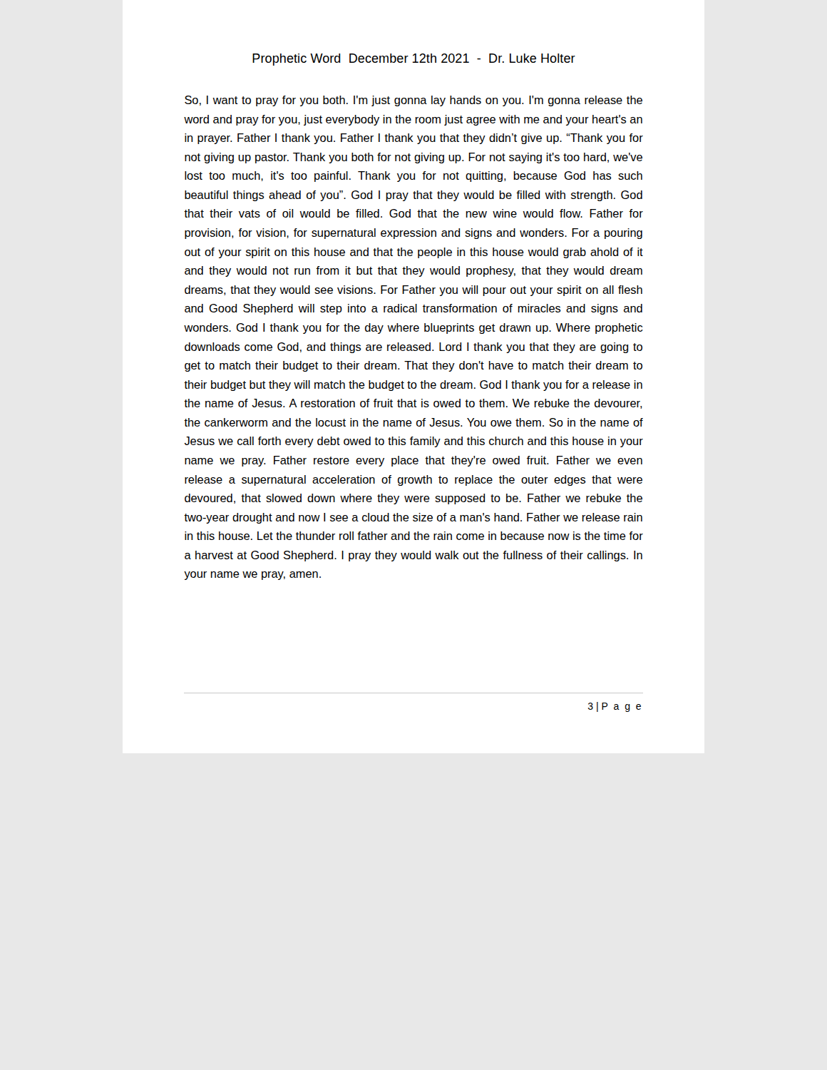Prophetic Word December 12th 2021 - Dr. Luke Holter
So, I want to pray for you both. I'm just gonna lay hands on you. I'm gonna release the word and pray for you, just everybody in the room just agree with me and your heart's an in prayer. Father I thank you. Father I thank you that they didn’t give up. “Thank you for not giving up pastor. Thank you both for not giving up. For not saying it's too hard, we've lost too much, it's too painful. Thank you for not quitting, because God has such beautiful things ahead of you”. God I pray that they would be filled with strength. God that their vats of oil would be filled. God that the new wine would flow. Father for provision, for vision, for supernatural expression and signs and wonders. For a pouring out of your spirit on this house and that the people in this house would grab ahold of it and they would not run from it but that they would prophesy, that they would dream dreams, that they would see visions. For Father you will pour out your spirit on all flesh and Good Shepherd will step into a radical transformation of miracles and signs and wonders. God I thank you for the day where blueprints get drawn up. Where prophetic downloads come God, and things are released. Lord I thank you that they are going to get to match their budget to their dream. That they don't have to match their dream to their budget but they will match the budget to the dream. God I thank you for a release in the name of Jesus. A restoration of fruit that is owed to them. We rebuke the devourer, the cankerworm and the locust in the name of Jesus. You owe them. So in the name of Jesus we call forth every debt owed to this family and this church and this house in your name we pray. Father restore every place that they're owed fruit. Father we even release a supernatural acceleration of growth to replace the outer edges that were devoured, that slowed down where they were supposed to be. Father we rebuke the two-year drought and now I see a cloud the size of a man's hand. Father we release rain in this house. Let the thunder roll father and the rain come in because now is the time for a harvest at Good Shepherd. I pray they would walk out the fullness of their callings. In your name we pray, amen.
3 | P a g e